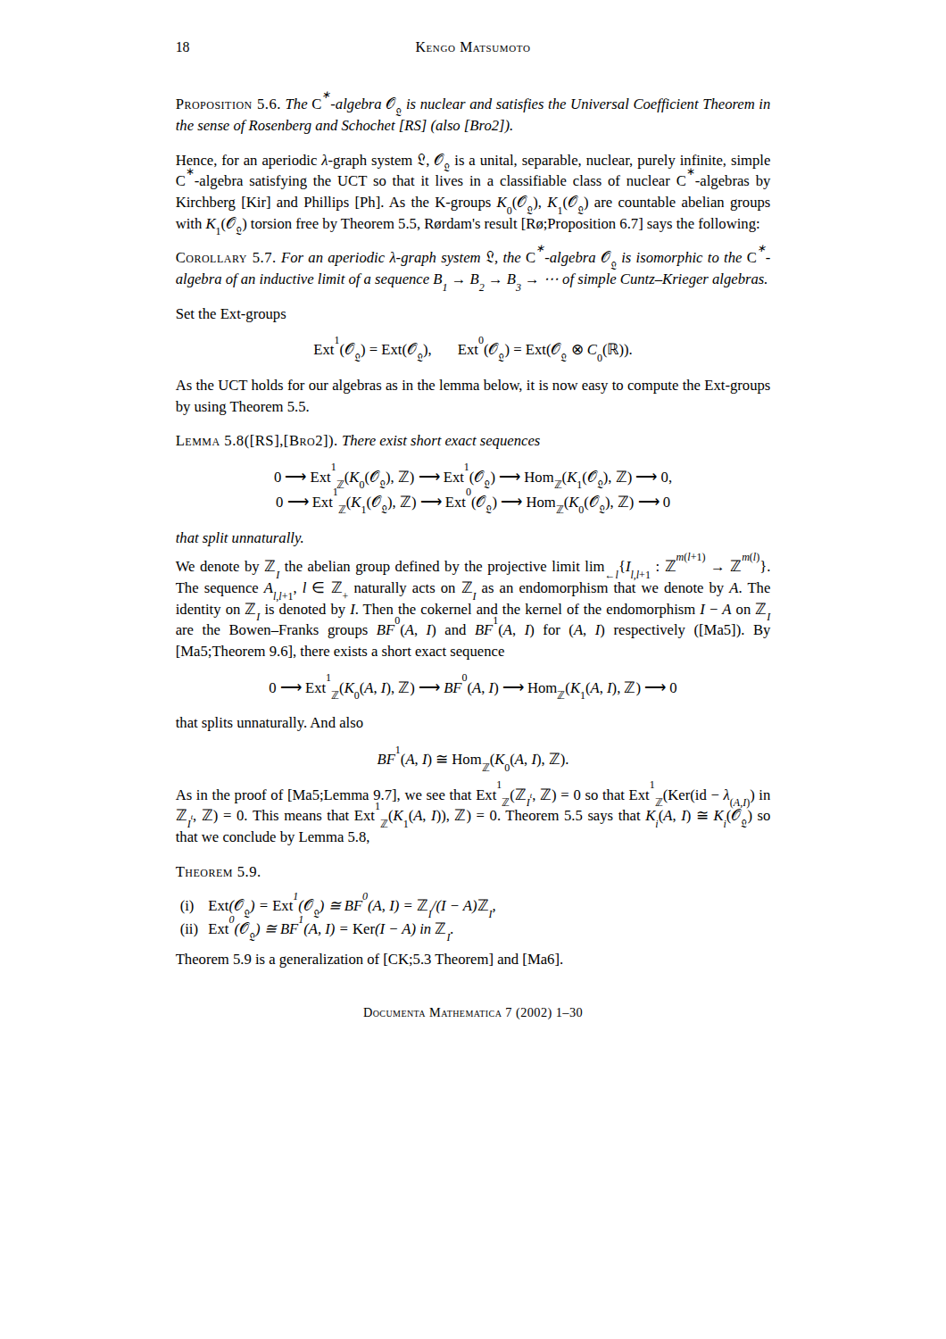18 Kengo Matsumoto 18
Proposition 5.6. The C∗-algebra 𝒪𝔏 is nuclear and satisfies the Universal Coefficient Theorem in the sense of Rosenberg and Schochet [RS] (also [Bro2]).
Hence, for an aperiodic λ-graph system 𝔏, 𝒪𝔏 is a unital, separable, nuclear, purely infinite, simple C∗-algebra satisfying the UCT so that it lives in a classifiable class of nuclear C∗-algebras by Kirchberg [Kir] and Phillips [Ph]. As the K-groups K0(𝒪𝔏), K1(𝒪𝔏) are countable abelian groups with K1(𝒪𝔏) torsion free by Theorem 5.5, Rørdam's result [Rø;Proposition 6.7] says the following:
Corollary 5.7. For an aperiodic λ-graph system 𝔏, the C∗-algebra 𝒪𝔏 is isomorphic to the C∗-algebra of an inductive limit of a sequence B1 → B2 → B3 → ⋯ of simple Cuntz–Krieger algebras.
Set the Ext-groups
Ext1(𝒪𝔏) = Ext(𝒪𝔏), Ext0(𝒪𝔏) = Ext(𝒪𝔏 ⊗ C0(ℝ)).
As the UCT holds for our algebras as in the lemma below, it is now easy to compute the Ext-groups by using Theorem 5.5.
Lemma 5.8([RS],[Bro2]). There exist short exact sequences
0 ⟶ Ext1ℤ(K0(𝒪𝔏), ℤ) ⟶ Ext1(𝒪𝔏) ⟶ Homℤ(K1(𝒪𝔏), ℤ) ⟶ 0, 0 ⟶ Ext1ℤ(K1(𝒪𝔏), ℤ) ⟶ Ext0(𝒪𝔏) ⟶ Homℤ(K0(𝒪𝔏), ℤ) ⟶ 0
that split unnaturally.
We denote by ℤI the abelian group defined by the projective limit lim←l{Il,l+1 : ℤm(l+1) → ℤm(l)}. The sequence Al,l+1, l ∈ ℤ+ naturally acts on ℤI as an endomorphism that we denote by A. The identity on ℤI is denoted by I. Then the cokernel and the kernel of the endomorphism I − A on ℤI are the Bowen–Franks groups BF0(A, I) and BF1(A, I) for (A, I) respectively ([Ma5]). By [Ma5;Theorem 9.6], there exists a short exact sequence
0 ⟶ Ext1ℤ(K0(A, I), ℤ) ⟶ BF0(A, I) ⟶ Homℤ(K1(A, I), ℤ) ⟶ 0
that splits unnaturally. And also
BF1(A, I) ≅ Homℤ(K0(A, I), ℤ).
As in the proof of [Ma5;Lemma 9.7], we see that Ext1ℤ(ℤIt, ℤ) = 0 so that Ext1ℤ(Ker(id − λ(A,I)) in ℤIt, ℤ) = 0. This means that Ext1ℤ(K1(A, I)), ℤ) = 0. Theorem 5.5 says that Ki(A, I) ≅ Ki(𝒪𝔏) so that we conclude by Lemma 5.8,
Theorem 5.9.
Ext(𝒪𝔏) = Ext1(𝒪𝔏) ≅ BF0(A, I) = ℤI/(I − A)ℤI,
Ext0(𝒪𝔏) ≅ BF1(A, I) = Ker(I − A) in ℤI.
Theorem 5.9 is a generalization of [CK;5.3 Theorem] and [Ma6].
Documenta Mathematica 7 (2002) 1–30